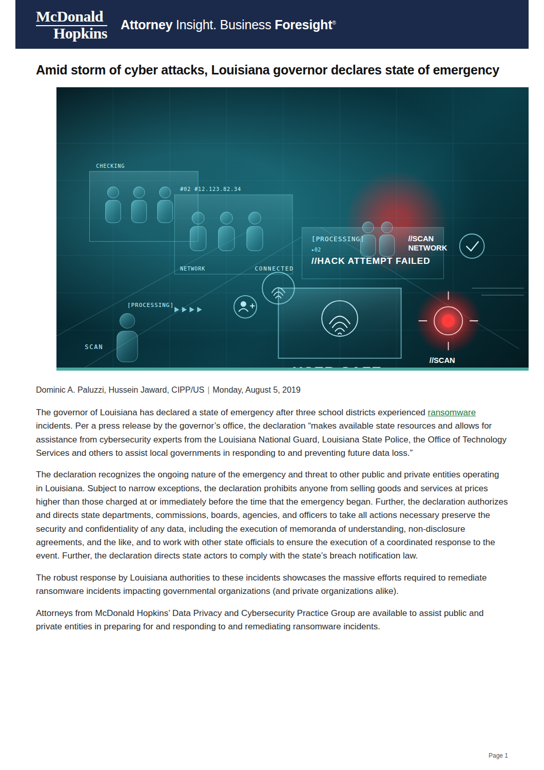McDonald Hopkins
Attorney Insight. Business Foresight®
Amid storm of cyber attacks, Louisiana governor declares state of emergency
CHECKING #02 #12.123.82.34 NETWORK CONNECTED [PROCESSING] SCAN USER SAFE [PROCESSING] ▸02 //HACK ATTEMPT FAILED //SCAN NETWORK //SCAN ▸12.123.82.34
Dominic A. Paluzzi, Hussein Jaward, CIPP/US|Monday, August 5, 2019
The governor of Louisiana has declared a state of emergency after three school districts experienced ransomware incidents. Per a press release by the governor’s office, the declaration “makes available state resources and allows for assistance from cybersecurity experts from the Louisiana National Guard, Louisiana State Police, the Office of Technology Services and others to assist local governments in responding to and preventing future data loss.”
The declaration recognizes the ongoing nature of the emergency and threat to other public and private entities operating in Louisiana. Subject to narrow exceptions, the declaration prohibits anyone from selling goods and services at prices higher than those charged at or immediately before the time that the emergency began. Further, the declaration authorizes and directs state departments, commissions, boards, agencies, and officers to take all actions necessary preserve the security and confidentiality of any data, including the execution of memoranda of understanding, non-disclosure agreements, and the like, and to work with other state officials to ensure the execution of a coordinated response to the event. Further, the declaration directs state actors to comply with the state’s breach notification law.
The robust response by Louisiana authorities to these incidents showcases the massive efforts required to remediate ransomware incidents impacting governmental organizations (and private organizations alike).
Attorneys from McDonald Hopkins’ Data Privacy and Cybersecurity Practice Group are available to assist public and private entities in preparing for and responding to and remediating ransomware incidents.
Page 1